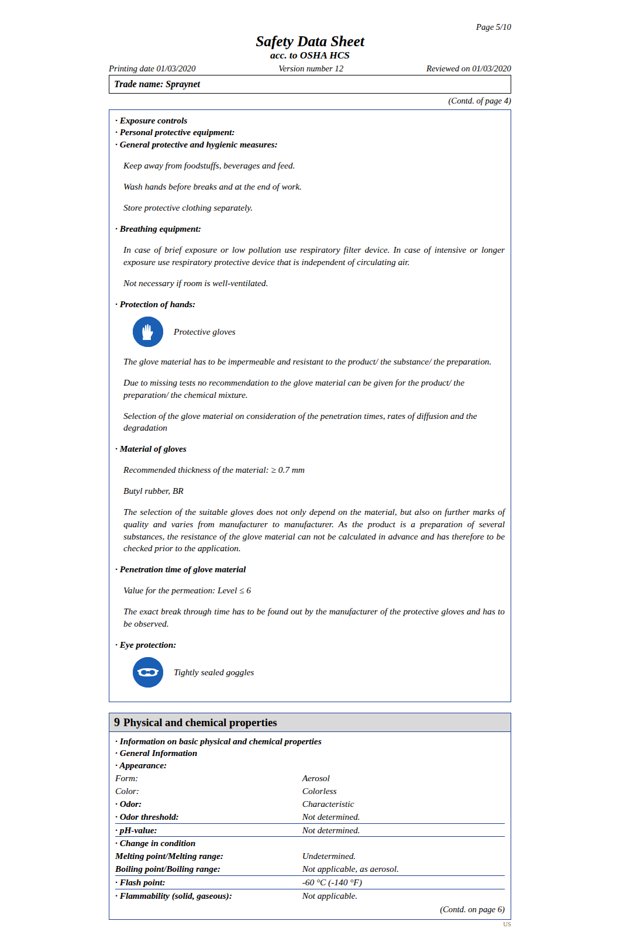Page 5/10
Safety Data Sheet
acc. to OSHA HCS
Printing date 01/03/2020 Version number 12 Reviewed on 01/03/2020
Trade name: Spraynet
(Contd. of page 4)
· Exposure controls
· Personal protective equipment:
· General protective and hygienic measures:
Keep away from foodstuffs, beverages and feed.
Wash hands before breaks and at the end of work.
Store protective clothing separately.
· Breathing equipment:
In case of brief exposure or low pollution use respiratory filter device. In case of intensive or longer exposure use respiratory protective device that is independent of circulating air.
Not necessary if room is well-ventilated.
· Protection of hands:
Protective gloves
The glove material has to be impermeable and resistant to the product/ the substance/ the preparation.
Due to missing tests no recommendation to the glove material can be given for the product/ the preparation/ the chemical mixture.
Selection of the glove material on consideration of the penetration times, rates of diffusion and the degradation
· Material of gloves
Recommended thickness of the material: ≥ 0.7 mm
Butyl rubber, BR
The selection of the suitable gloves does not only depend on the material, but also on further marks of quality and varies from manufacturer to manufacturer. As the product is a preparation of several substances, the resistance of the glove material can not be calculated in advance and has therefore to be checked prior to the application.
· Penetration time of glove material
Value for the permeation: Level ≤ 6
The exact break through time has to be found out by the manufacturer of the protective gloves and has to be observed.
· Eye protection:
Tightly sealed goggles
9 Physical and chemical properties
· Information on basic physical and chemical properties
· General Information
· Appearance:
| Form: | Aerosol |
| Color: | Colorless |
| · Odor: | Characteristic |
| · Odor threshold: | Not determined. |
| · pH-value: | Not determined. |
| · Change in condition | |
| Melting point/Melting range: | Undetermined. |
| Boiling point/Boiling range: | Not applicable, as aerosol. |
| · Flash point: | -60 °C (-140 °F) |
| · Flammability (solid, gaseous): | Not applicable. |
(Contd. on page 6)
US